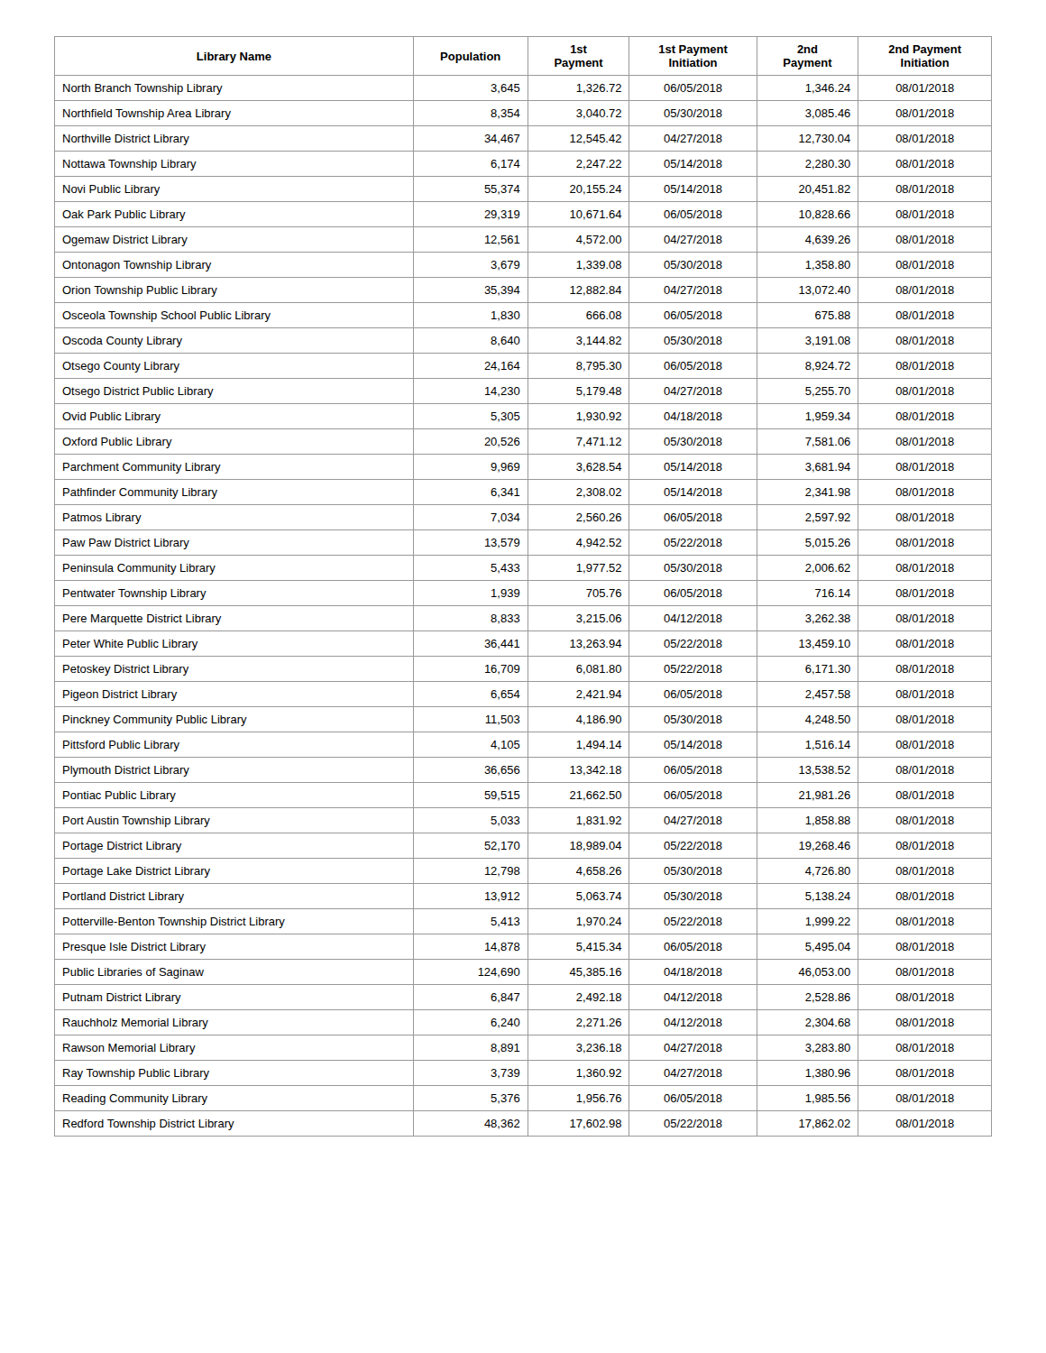Library payments by population and payment initiation dates
| Library Name | Population | 1st Payment | 1st Payment Initiation | 2nd Payment | 2nd Payment Initiation |
| --- | --- | --- | --- | --- | --- |
| North Branch Township Library | 3,645 | 1,326.72 | 06/05/2018 | 1,346.24 | 08/01/2018 |
| Northfield Township Area Library | 8,354 | 3,040.72 | 05/30/2018 | 3,085.46 | 08/01/2018 |
| Northville District Library | 34,467 | 12,545.42 | 04/27/2018 | 12,730.04 | 08/01/2018 |
| Nottawa Township Library | 6,174 | 2,247.22 | 05/14/2018 | 2,280.30 | 08/01/2018 |
| Novi Public Library | 55,374 | 20,155.24 | 05/14/2018 | 20,451.82 | 08/01/2018 |
| Oak Park Public Library | 29,319 | 10,671.64 | 06/05/2018 | 10,828.66 | 08/01/2018 |
| Ogemaw District Library | 12,561 | 4,572.00 | 04/27/2018 | 4,639.26 | 08/01/2018 |
| Ontonagon Township Library | 3,679 | 1,339.08 | 05/30/2018 | 1,358.80 | 08/01/2018 |
| Orion Township Public Library | 35,394 | 12,882.84 | 04/27/2018 | 13,072.40 | 08/01/2018 |
| Osceola Township School Public Library | 1,830 | 666.08 | 06/05/2018 | 675.88 | 08/01/2018 |
| Oscoda County Library | 8,640 | 3,144.82 | 05/30/2018 | 3,191.08 | 08/01/2018 |
| Otsego County Library | 24,164 | 8,795.30 | 06/05/2018 | 8,924.72 | 08/01/2018 |
| Otsego District Public Library | 14,230 | 5,179.48 | 04/27/2018 | 5,255.70 | 08/01/2018 |
| Ovid Public Library | 5,305 | 1,930.92 | 04/18/2018 | 1,959.34 | 08/01/2018 |
| Oxford Public Library | 20,526 | 7,471.12 | 05/30/2018 | 7,581.06 | 08/01/2018 |
| Parchment Community Library | 9,969 | 3,628.54 | 05/14/2018 | 3,681.94 | 08/01/2018 |
| Pathfinder Community Library | 6,341 | 2,308.02 | 05/14/2018 | 2,341.98 | 08/01/2018 |
| Patmos Library | 7,034 | 2,560.26 | 06/05/2018 | 2,597.92 | 08/01/2018 |
| Paw Paw District Library | 13,579 | 4,942.52 | 05/22/2018 | 5,015.26 | 08/01/2018 |
| Peninsula Community Library | 5,433 | 1,977.52 | 05/30/2018 | 2,006.62 | 08/01/2018 |
| Pentwater Township Library | 1,939 | 705.76 | 06/05/2018 | 716.14 | 08/01/2018 |
| Pere Marquette District Library | 8,833 | 3,215.06 | 04/12/2018 | 3,262.38 | 08/01/2018 |
| Peter White Public Library | 36,441 | 13,263.94 | 05/22/2018 | 13,459.10 | 08/01/2018 |
| Petoskey District Library | 16,709 | 6,081.80 | 05/22/2018 | 6,171.30 | 08/01/2018 |
| Pigeon District Library | 6,654 | 2,421.94 | 06/05/2018 | 2,457.58 | 08/01/2018 |
| Pinckney Community Public Library | 11,503 | 4,186.90 | 05/30/2018 | 4,248.50 | 08/01/2018 |
| Pittsford Public Library | 4,105 | 1,494.14 | 05/14/2018 | 1,516.14 | 08/01/2018 |
| Plymouth District Library | 36,656 | 13,342.18 | 06/05/2018 | 13,538.52 | 08/01/2018 |
| Pontiac Public Library | 59,515 | 21,662.50 | 06/05/2018 | 21,981.26 | 08/01/2018 |
| Port Austin Township Library | 5,033 | 1,831.92 | 04/27/2018 | 1,858.88 | 08/01/2018 |
| Portage District Library | 52,170 | 18,989.04 | 05/22/2018 | 19,268.46 | 08/01/2018 |
| Portage Lake District Library | 12,798 | 4,658.26 | 05/30/2018 | 4,726.80 | 08/01/2018 |
| Portland District Library | 13,912 | 5,063.74 | 05/30/2018 | 5,138.24 | 08/01/2018 |
| Potterville-Benton Township District Library | 5,413 | 1,970.24 | 05/22/2018 | 1,999.22 | 08/01/2018 |
| Presque Isle District Library | 14,878 | 5,415.34 | 06/05/2018 | 5,495.04 | 08/01/2018 |
| Public Libraries of Saginaw | 124,690 | 45,385.16 | 04/18/2018 | 46,053.00 | 08/01/2018 |
| Putnam District Library | 6,847 | 2,492.18 | 04/12/2018 | 2,528.86 | 08/01/2018 |
| Rauchholz Memorial Library | 6,240 | 2,271.26 | 04/12/2018 | 2,304.68 | 08/01/2018 |
| Rawson Memorial Library | 8,891 | 3,236.18 | 04/27/2018 | 3,283.80 | 08/01/2018 |
| Ray Township Public Library | 3,739 | 1,360.92 | 04/27/2018 | 1,380.96 | 08/01/2018 |
| Reading Community Library | 5,376 | 1,956.76 | 06/05/2018 | 1,985.56 | 08/01/2018 |
| Redford Township District Library | 48,362 | 17,602.98 | 05/22/2018 | 17,862.02 | 08/01/2018 |